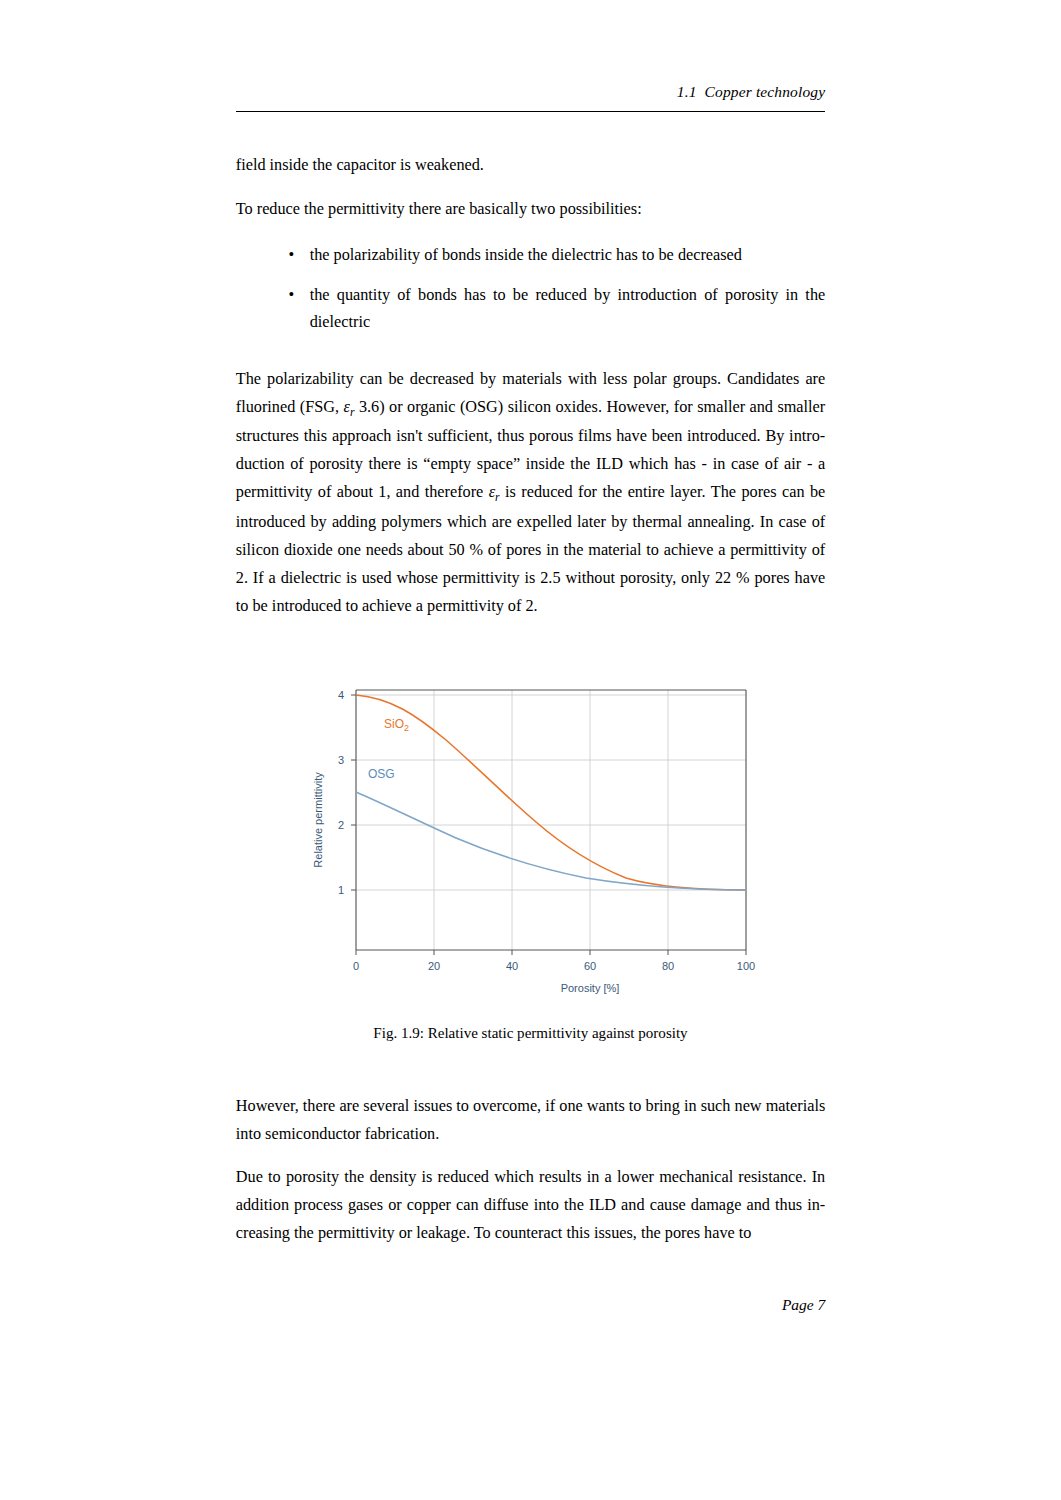1.1 Copper technology
field inside the capacitor is weakened.
To reduce the permittivity there are basically two possibilities:
the polarizability of bonds inside the dielectric has to be decreased
the quantity of bonds has to be reduced by introduction of porosity in the dielectric
The polarizability can be decreased by materials with less polar groups. Candidates are fluorined (FSG, εr 3.6) or organic (OSG) silicon oxides. However, for smaller and smaller structures this approach isn't sufficient, thus porous films have been introduced. By introduction of porosity there is “empty space” inside the ILD which has - in case of air - a permittivity of about 1, and therefore εr is reduced for the entire layer. The pores can be introduced by adding polymers which are expelled later by thermal annealing. In case of silicon dioxide one needs about 50 % of pores in the material to achieve a permittivity of 2. If a dielectric is used whose permittivity is 2.5 without porosity, only 22 % pores have to be introduced to achieve a permittivity of 2.
1 2 3 4 0 20 40 60 80 100 Porosity [%] Relative permittivity SiO2 OSG
Fig. 1.9: Relative static permittivity against porosity
However, there are several issues to overcome, if one wants to bring in such new materials into semiconductor fabrication.
Due to porosity the density is reduced which results in a lower mechanical resistance. In addition process gases or copper can diffuse into the ILD and cause damage and thus increasing the permittivity or leakage. To counteract this issues, the pores have to
Page 7